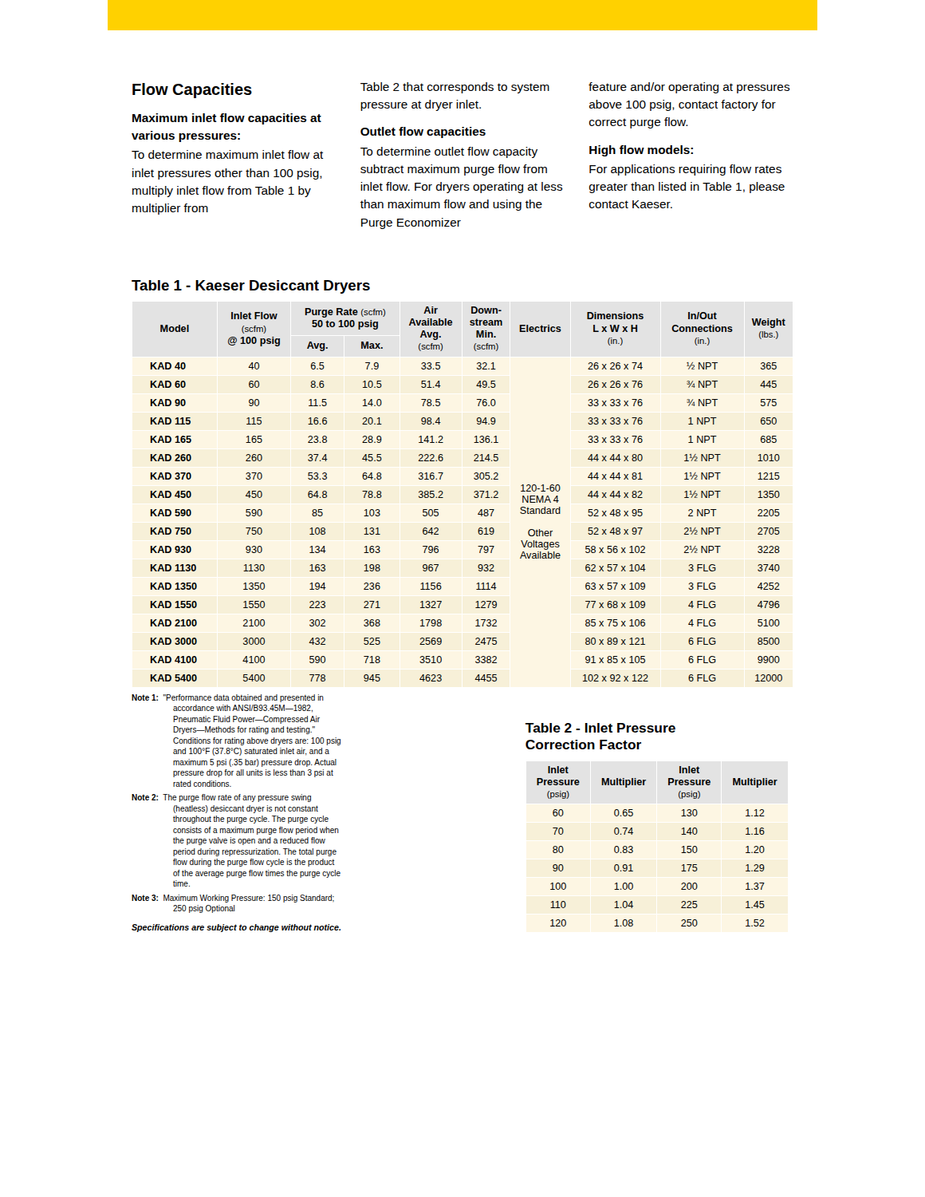Flow Capacities
Maximum inlet flow capacities at various pressures:
To determine maximum inlet flow at inlet pressures other than 100 psig, multiply inlet flow from Table 1 by multiplier from
Table 2 that corresponds to system pressure at dryer inlet.
Outlet flow capacities
To determine outlet flow capacity subtract maximum purge flow from inlet flow. For dryers operating at less than maximum flow and using the Purge Economizer
feature and/or operating at pressures above 100 psig, contact factory for correct purge flow.
High flow models:
For applications requiring flow rates greater than listed in Table 1, please contact Kaeser.
Table 1 - Kaeser Desiccant Dryers
| Model | Inlet Flow (scfm) @ 100 psig | Purge Rate (scfm) 50 to 100 psig | Air Available Avg. (scfm) | Down- stream Min. (scfm) | Electrics | Dimensions L x W x H (in.) | In/Out Connections (in.) | Weight (lbs.) |
| --- | --- | --- | --- | --- | --- | --- | --- | --- |
| Avg. | Max. |
| KAD 40 | 40 | 6.5 | 7.9 | 33.5 | 32.1 | 120-1-60 NEMA 4 Standard Other Voltages Available | 26 x 26 x 74 | ½ NPT | 365 |
| KAD 60 | 60 | 8.6 | 10.5 | 51.4 | 49.5 | 26 x 26 x 76 | ¾ NPT | 445 |
| KAD 90 | 90 | 11.5 | 14.0 | 78.5 | 76.0 | 33 x 33 x 76 | ¾ NPT | 575 |
| KAD 115 | 115 | 16.6 | 20.1 | 98.4 | 94.9 | 33 x 33 x 76 | 1 NPT | 650 |
| KAD 165 | 165 | 23.8 | 28.9 | 141.2 | 136.1 | 33 x 33 x 76 | 1 NPT | 685 |
| KAD 260 | 260 | 37.4 | 45.5 | 222.6 | 214.5 | 44 x 44 x 80 | 1½ NPT | 1010 |
| KAD 370 | 370 | 53.3 | 64.8 | 316.7 | 305.2 | 44 x 44 x 81 | 1½ NPT | 1215 |
| KAD 450 | 450 | 64.8 | 78.8 | 385.2 | 371.2 | 44 x 44 x 82 | 1½ NPT | 1350 |
| KAD 590 | 590 | 85 | 103 | 505 | 487 | 52 x 48 x 95 | 2 NPT | 2205 |
| KAD 750 | 750 | 108 | 131 | 642 | 619 | 52 x 48 x 97 | 2½ NPT | 2705 |
| KAD 930 | 930 | 134 | 163 | 796 | 797 | 58 x 56 x 102 | 2½ NPT | 3228 |
| KAD 1130 | 1130 | 163 | 198 | 967 | 932 | 62 x 57 x 104 | 3 FLG | 3740 |
| KAD 1350 | 1350 | 194 | 236 | 1156 | 1114 | 63 x 57 x 109 | 3 FLG | 4252 |
| KAD 1550 | 1550 | 223 | 271 | 1327 | 1279 | 77 x 68 x 109 | 4 FLG | 4796 |
| KAD 2100 | 2100 | 302 | 368 | 1798 | 1732 | 85 x 75 x 106 | 4 FLG | 5100 |
| KAD 3000 | 3000 | 432 | 525 | 2569 | 2475 | 80 x 89 x 121 | 6 FLG | 8500 |
| KAD 4100 | 4100 | 590 | 718 | 3510 | 3382 | 91 x 85 x 105 | 6 FLG | 9900 |
| KAD 5400 | 5400 | 778 | 945 | 4623 | 4455 | 102 x 92 x 122 | 6 FLG | 12000 |
Note 1: "Performance data obtained and presented in accordance with ANSI/B93.45M—1982, Pneumatic Fluid Power—Compressed Air Dryers—Methods for rating and testing." Conditions for rating above dryers are: 100 psig and 100°F (37.8°C) saturated inlet air, and a maximum 5 psi (.35 bar) pressure drop. Actual pressure drop for all units is less than 3 psi at rated conditions.
Note 2: The purge flow rate of any pressure swing (heatless) desiccant dryer is not constant throughout the purge cycle. The purge cycle consists of a maximum purge flow period when the purge valve is open and a reduced flow period during repressurization. The total purge flow during the purge flow cycle is the product of the average purge flow times the purge cycle time.
Note 3: Maximum Working Pressure: 150 psig Standard; 250 psig Optional
Specifications are subject to change without notice.
Table 2 - Inlet Pressure
Correction Factor
| Inlet Pressure (psig) | Multiplier | Inlet Pressure (psig) | Multiplier |
| --- | --- | --- | --- |
| 60 | 0.65 | 130 | 1.12 |
| 70 | 0.74 | 140 | 1.16 |
| 80 | 0.83 | 150 | 1.20 |
| 90 | 0.91 | 175 | 1.29 |
| 100 | 1.00 | 200 | 1.37 |
| 110 | 1.04 | 225 | 1.45 |
| 120 | 1.08 | 250 | 1.52 |